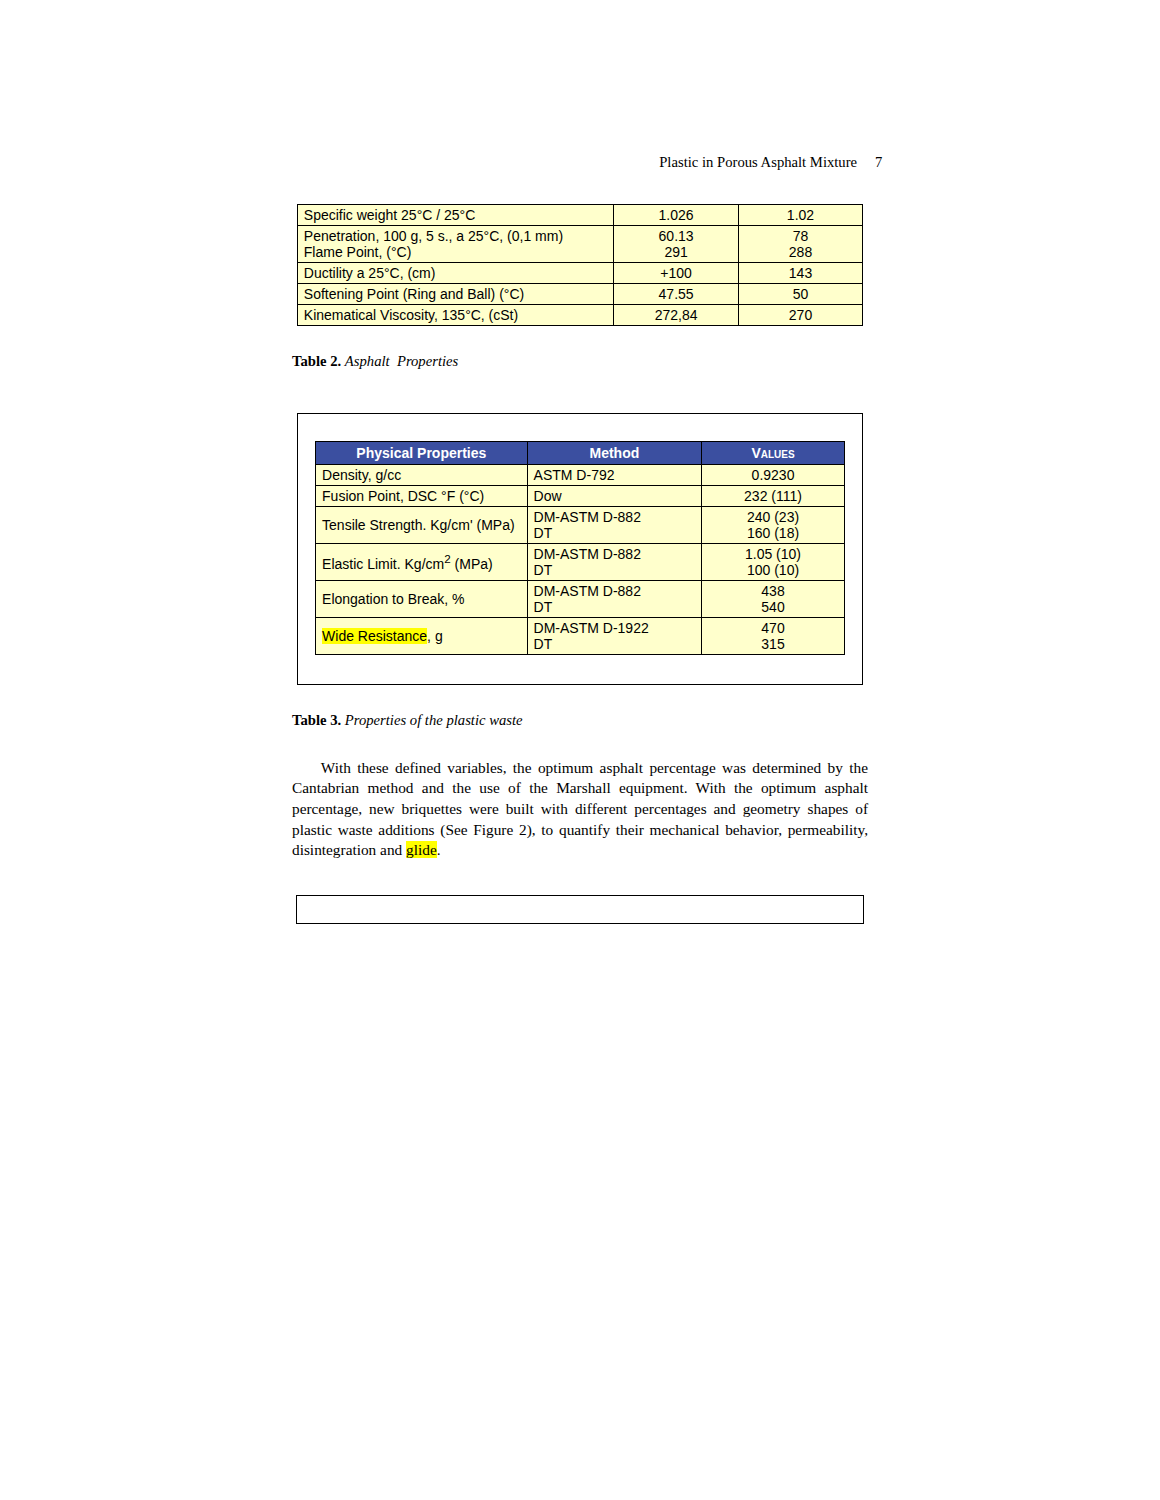Plastic in Porous Asphalt Mixture7
| Specific weight 25°C / 25°C | 1.026 | 1.02 |
| Penetration, 100 g, 5 s., a 25°C, (0,1 mm) Flame Point, (°C) | 60.13 291 | 78 288 |
| Ductility a 25°C, (cm) | +100 | 143 |
| Softening Point (Ring and Ball) (°C) | 47.55 | 50 |
| Kinematical Viscosity, 135°C, (cSt) | 272,84 | 270 |
Table 2. Asphalt Properties
| Physical Properties | Method | Values |
| --- | --- | --- |
| Density, g/cc | ASTM D-792 | 0.9230 |
| Fusion Point, DSC °F (°C) | Dow | 232 (111) |
| Tensile Strength. Kg/cm' (MPa) | DM-ASTM D-882 DT | 240 (23) 160 (18) |
| Elastic Limit. Kg/cm 2 (MPa) | DM-ASTM D-882 DT | 1.05 (10) 100 (10) |
| Elongation to Break, % | DM-ASTM D-882 DT | 438 540 |
| Wide Resistance , g | DM-ASTM D-1922 DT | 470 315 |
Table 3. Properties of the plastic waste
With these defined variables, the optimum asphalt percentage was determined by the Cantabrian method and the use of the Marshall equipment. With the optimum asphalt percentage, new briquettes were built with different percentages and geometry shapes of plastic waste additions (See Figure 2), to quantify their mechanical behavior, permeability, disintegration and glide.